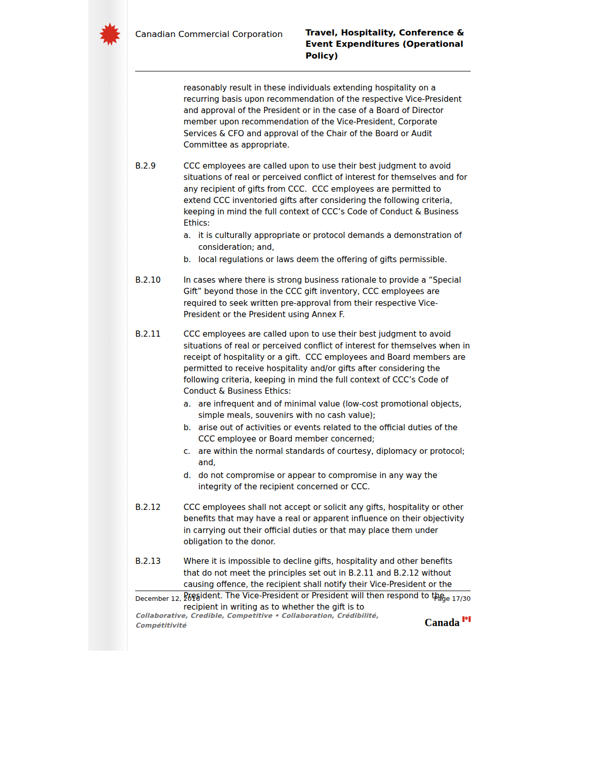Canadian Commercial Corporation
Travel, Hospitality, Conference & Event Expenditures (Operational Policy)
reasonably result in these individuals extending hospitality on a recurring basis upon recommendation of the respective Vice-President and approval of the President or in the case of a Board of Director member upon recommendation of the Vice-President, Corporate Services & CFO and approval of the Chair of the Board or Audit Committee as appropriate.
B.2.9
CCC employees are called upon to use their best judgment to avoid situations of real or perceived conflict of interest for themselves and for any recipient of gifts from CCC. CCC employees are permitted to extend CCC inventoried gifts after considering the following criteria, keeping in mind the full context of CCC’s Code of Conduct & Business Ethics:
a. it is culturally appropriate or protocol demands a demonstration of consideration; and,
b. local regulations or laws deem the offering of gifts permissible.
B.2.10
In cases where there is strong business rationale to provide a “Special Gift” beyond those in the CCC gift inventory, CCC employees are required to seek written pre-approval from their respective Vice-President or the President using Annex F.
B.2.11
CCC employees are called upon to use their best judgment to avoid situations of real or perceived conflict of interest for themselves when in receipt of hospitality or a gift. CCC employees and Board members are permitted to receive hospitality and/or gifts after considering the following criteria, keeping in mind the full context of CCC’s Code of Conduct & Business Ethics:
a. are infrequent and of minimal value (low-cost promotional objects, simple meals, souvenirs with no cash value);
b. arise out of activities or events related to the official duties of the CCC employee or Board member concerned;
c. are within the normal standards of courtesy, diplomacy or protocol; and,
d. do not compromise or appear to compromise in any way the integrity of the recipient concerned or CCC.
B.2.12
CCC employees shall not accept or solicit any gifts, hospitality or other benefits that may have a real or apparent influence on their objectivity in carrying out their official duties or that may place them under obligation to the donor.
B.2.13
Where it is impossible to decline gifts, hospitality and other benefits that do not meet the principles set out in B.2.11 and B.2.12 without causing offence, the recipient shall notify their Vice-President or the President. The Vice-President or President will then respond to the recipient in writing as to whether the gift is to
December 12, 2016 Page 17/30
Collaborative, Credible, Competitive • Collaboration, Crédibilité, Compétitivité Canada ❄